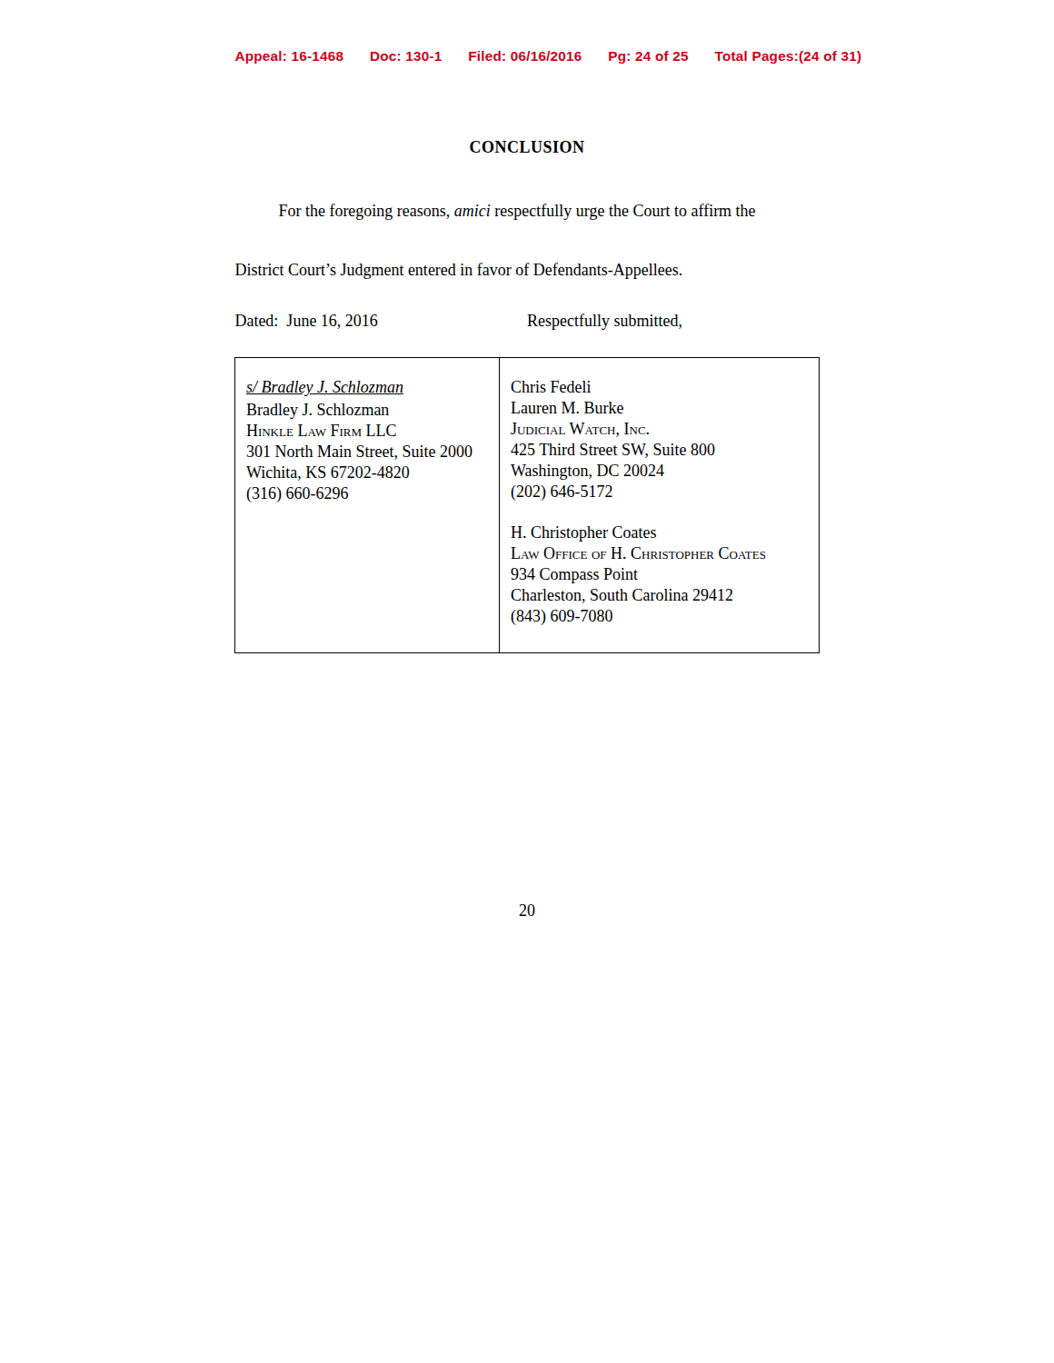Appeal: 16-1468 Doc: 130-1 Filed: 06/16/2016 Pg: 24 of 25 Total Pages:(24 of 31)
CONCLUSION
For the foregoing reasons, amici respectfully urge the Court to affirm the
District Court’s Judgment entered in favor of Defendants-Appellees.
Dated: June 16, 2016 Respectfully submitted,
| s/ Bradley J. Schlozman Bradley J. Schlozman Hinkle Law Firm LLC 301 North Main Street, Suite 2000 Wichita, KS 67202-4820 (316) 660-6296 | Chris Fedeli Lauren M. Burke Judicial Watch, Inc. 425 Third Street SW, Suite 800 Washington, DC 20024 (202) 646-5172 H. Christopher Coates Law Office of H. Christopher Coates 934 Compass Point Charleston, South Carolina 29412 (843) 609-7080 |
20